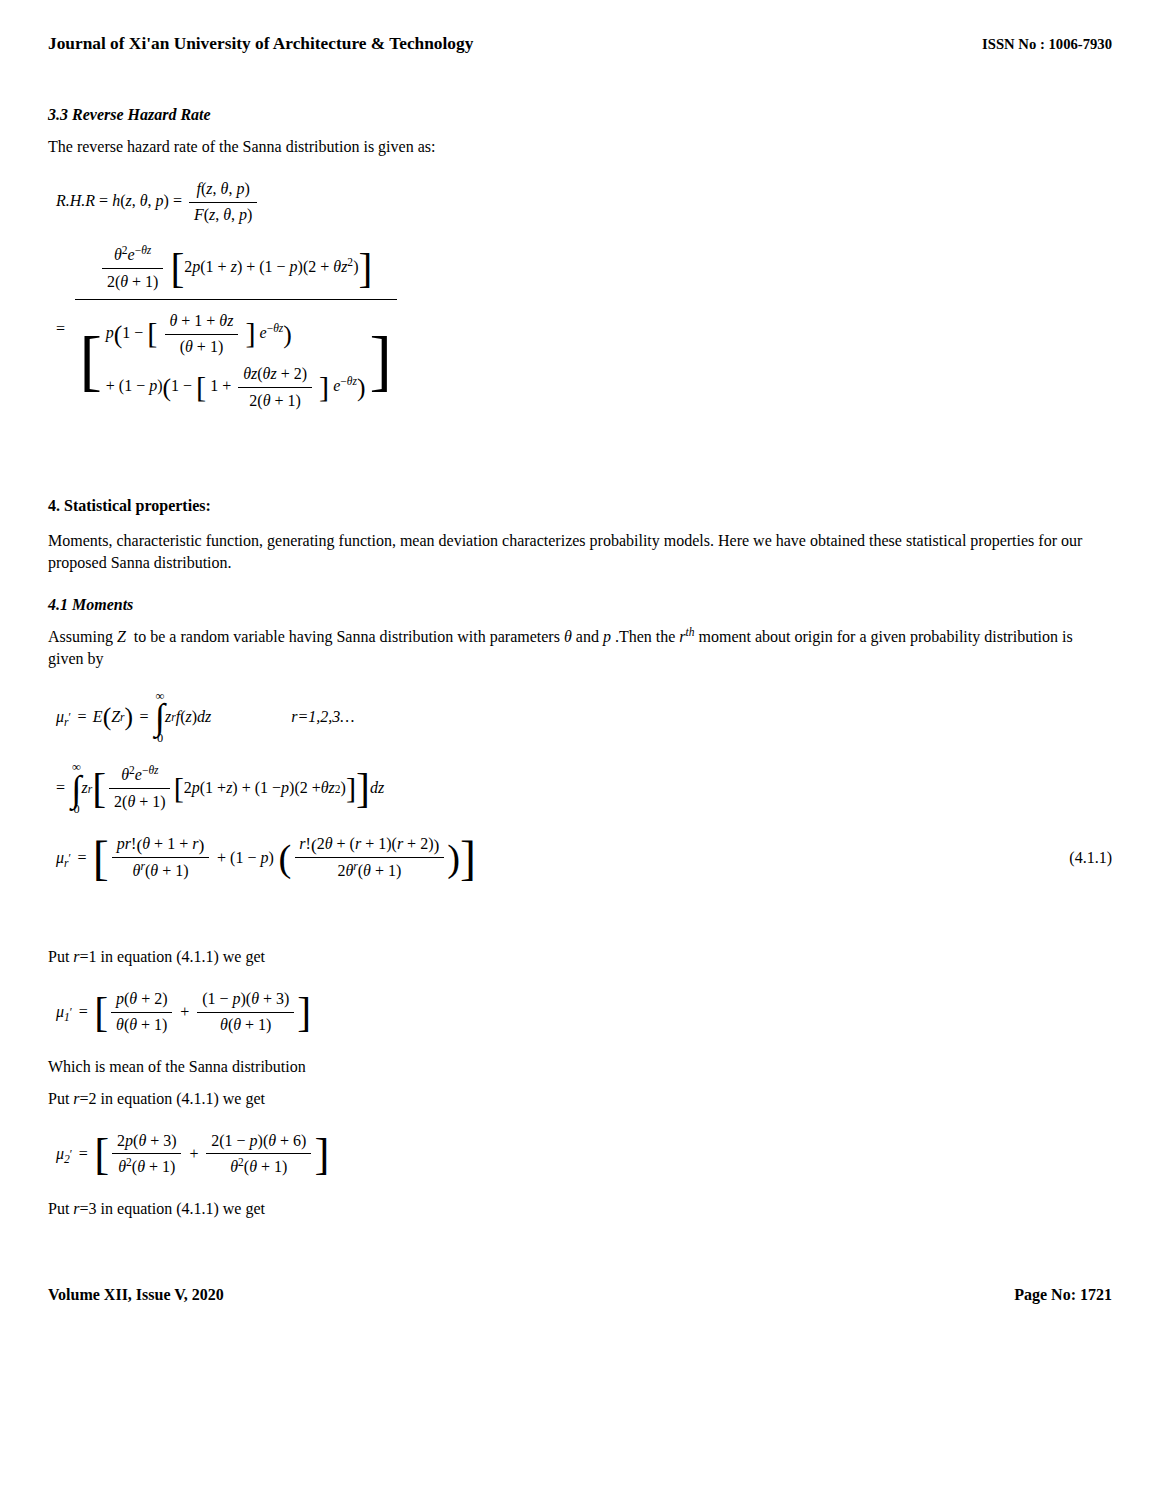Journal of Xi'an University of Architecture & Technology
ISSN No : 1006-7930
3.3 Reverse Hazard Rate
The reverse hazard rate of the Sanna distribution is given as:
R.H.R = h(z, θ, p) = f(z, θ, p) F(z, θ, p)
= θ2e−θz 2(θ + 1) [2p(1 + z) + (1 − p)(2 + θz2)] [
p(1 − [ θ + 1 + θz (θ + 1) ] e−θz)
+ (1 − p)(1 − [ 1 + θz(θz + 2) 2(θ + 1) ] e−θz)
]
4. Statistical properties:
Moments, characteristic function, generating function, mean deviation characterizes probability models. Here we have obtained these statistical properties for our proposed Sanna distribution.
4.1 Moments
Assuming Z to be a random variable having Sanna distribution with parameters θ and p .Then the rth moment about origin for a given probability distribution is given by
μr′ = E(Zr) = ∞ ∫ 0 zr f(z)dz r=1,2,3…
= ∞ ∫ 0 zr [ θ2e−θz 2(θ + 1) [2p(1 + z) + (1 − p)(2 + θz2)] ] dz
μr′ = [ pr!(θ + 1 + r) θr(θ + 1) + (1 − p) ( r!(2θ + (r + 1)(r + 2)) 2θr(θ + 1) ) ]
(4.1.1)
Put r=1 in equation (4.1.1) we get
μ1′ = [ p(θ + 2) θ(θ + 1) + (1 − p)(θ + 3) θ(θ + 1) ]
Which is mean of the Sanna distribution
Put r=2 in equation (4.1.1) we get
μ2′ = [ 2p(θ + 3) θ2(θ + 1) + 2(1 − p)(θ + 6) θ2(θ + 1) ]
Put r=3 in equation (4.1.1) we get
Volume XII, Issue V, 2020
Page No: 1721